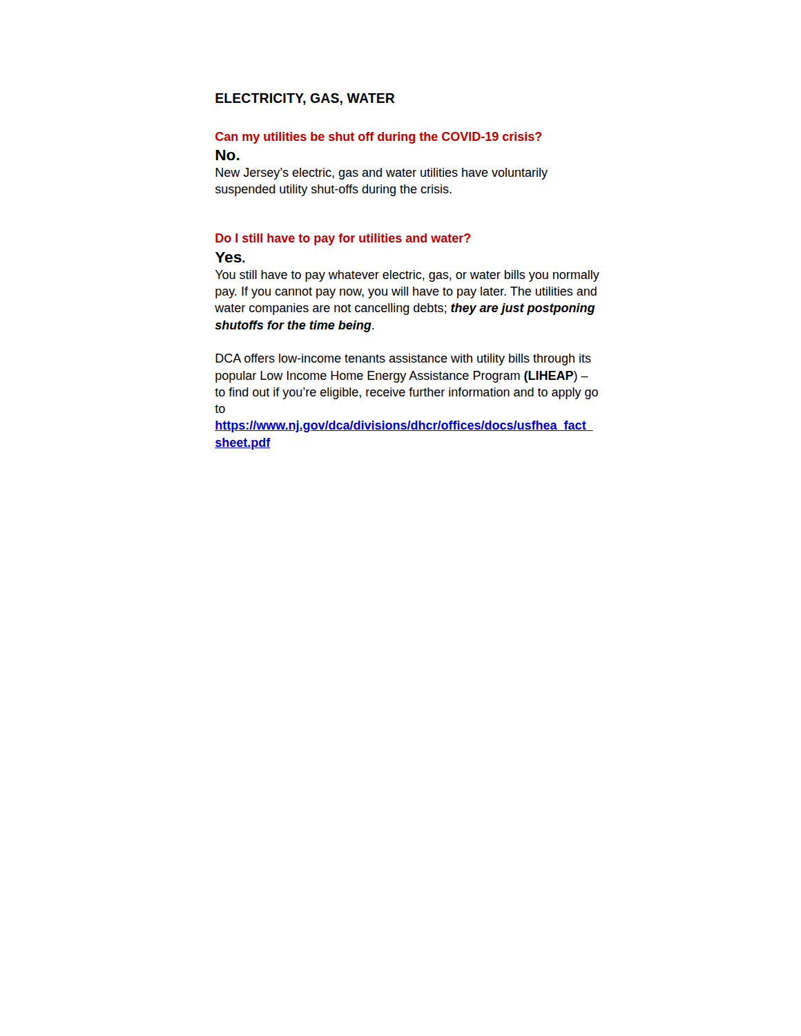ELECTRICITY, GAS, WATER
Can my utilities be shut off during the COVID-19 crisis?
No.
New Jersey’s electric, gas and water utilities have voluntarily suspended utility shut-offs during the crisis.
Do I still have to pay for utilities and water?
Yes.
You still have to pay whatever electric, gas, or water bills you normally pay. If you cannot pay now, you will have to pay later. The utilities and water companies are not cancelling debts; they are just postponing shutoffs for the time being.
DCA offers low-income tenants assistance with utility bills through its popular Low Income Home Energy Assistance Program (LIHEAP) – to find out if you’re eligible, receive further information and to apply go to
https://www.nj.gov/dca/divisions/dhcr/offices/docs/usfhea_fact_sheet.pdf